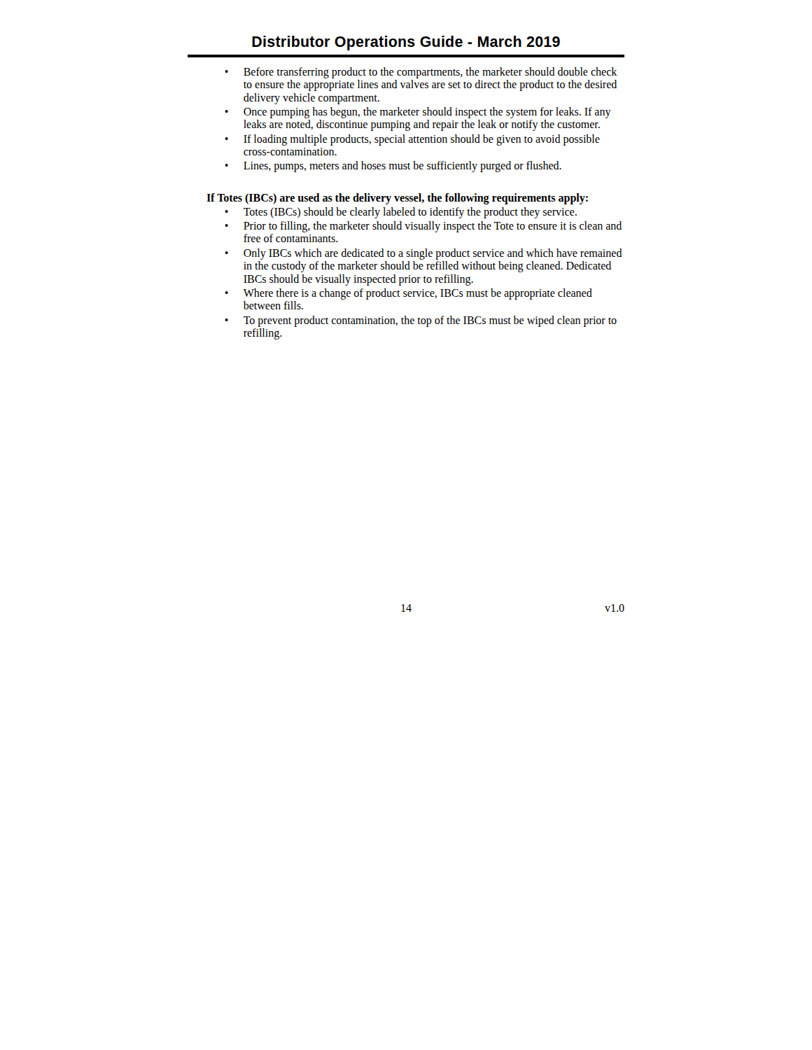Distributor Operations Guide - March 2019
Before transferring product to the compartments, the marketer should double check to ensure the appropriate lines and valves are set to direct the product to the desired delivery vehicle compartment.
Once pumping has begun, the marketer should inspect the system for leaks. If any leaks are noted, discontinue pumping and repair the leak or notify the customer.
If loading multiple products, special attention should be given to avoid possible cross-contamination.
Lines, pumps, meters and hoses must be sufficiently purged or flushed.
If Totes (IBCs) are used as the delivery vessel, the following requirements apply:
Totes (IBCs) should be clearly labeled to identify the product they service.
Prior to filling, the marketer should visually inspect the Tote to ensure it is clean and free of contaminants.
Only IBCs which are dedicated to a single product service and which have remained in the custody of the marketer should be refilled without being cleaned. Dedicated IBCs should be visually inspected prior to refilling.
Where there is a change of product service, IBCs must be appropriate cleaned between fills.
To prevent product contamination, the top of the IBCs must be wiped clean prior to refilling.
14
v1.0